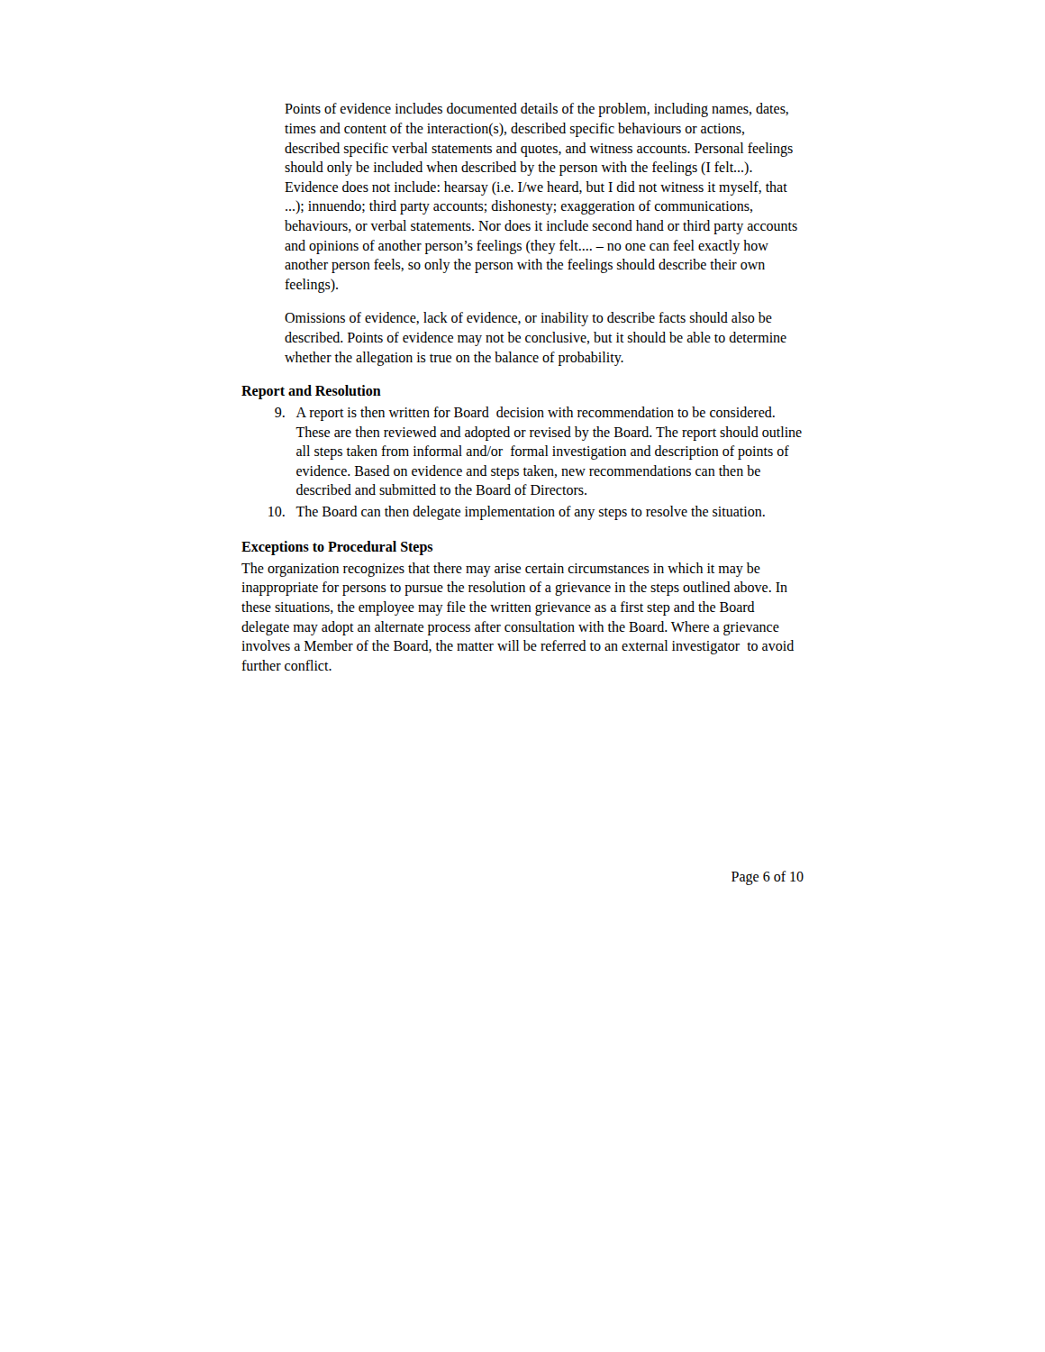Points of evidence includes documented details of the problem, including names, dates, times and content of the interaction(s), described specific behaviours or actions, described specific verbal statements and quotes, and witness accounts. Personal feelings should only be included when described by the person with the feelings (I felt...). Evidence does not include: hearsay (i.e. I/we heard, but I did not witness it myself, that ...); innuendo; third party accounts; dishonesty; exaggeration of communications, behaviours, or verbal statements. Nor does it include second hand or third party accounts and opinions of another person’s feelings (they felt.... – no one can feel exactly how another person feels, so only the person with the feelings should describe their own feelings).
Omissions of evidence, lack of evidence, or inability to describe facts should also be described. Points of evidence may not be conclusive, but it should be able to determine whether the allegation is true on the balance of probability.
Report and Resolution
A report is then written for Board decision with recommendation to be considered. These are then reviewed and adopted or revised by the Board. The report should outline all steps taken from informal and/or formal investigation and description of points of evidence. Based on evidence and steps taken, new recommendations can then be described and submitted to the Board of Directors.
The Board can then delegate implementation of any steps to resolve the situation.
Exceptions to Procedural Steps
The organization recognizes that there may arise certain circumstances in which it may be inappropriate for persons to pursue the resolution of a grievance in the steps outlined above. In these situations, the employee may file the written grievance as a first step and the Board delegate may adopt an alternate process after consultation with the Board. Where a grievance involves a Member of the Board, the matter will be referred to an external investigator to avoid further conflict.
Page 6 of 10